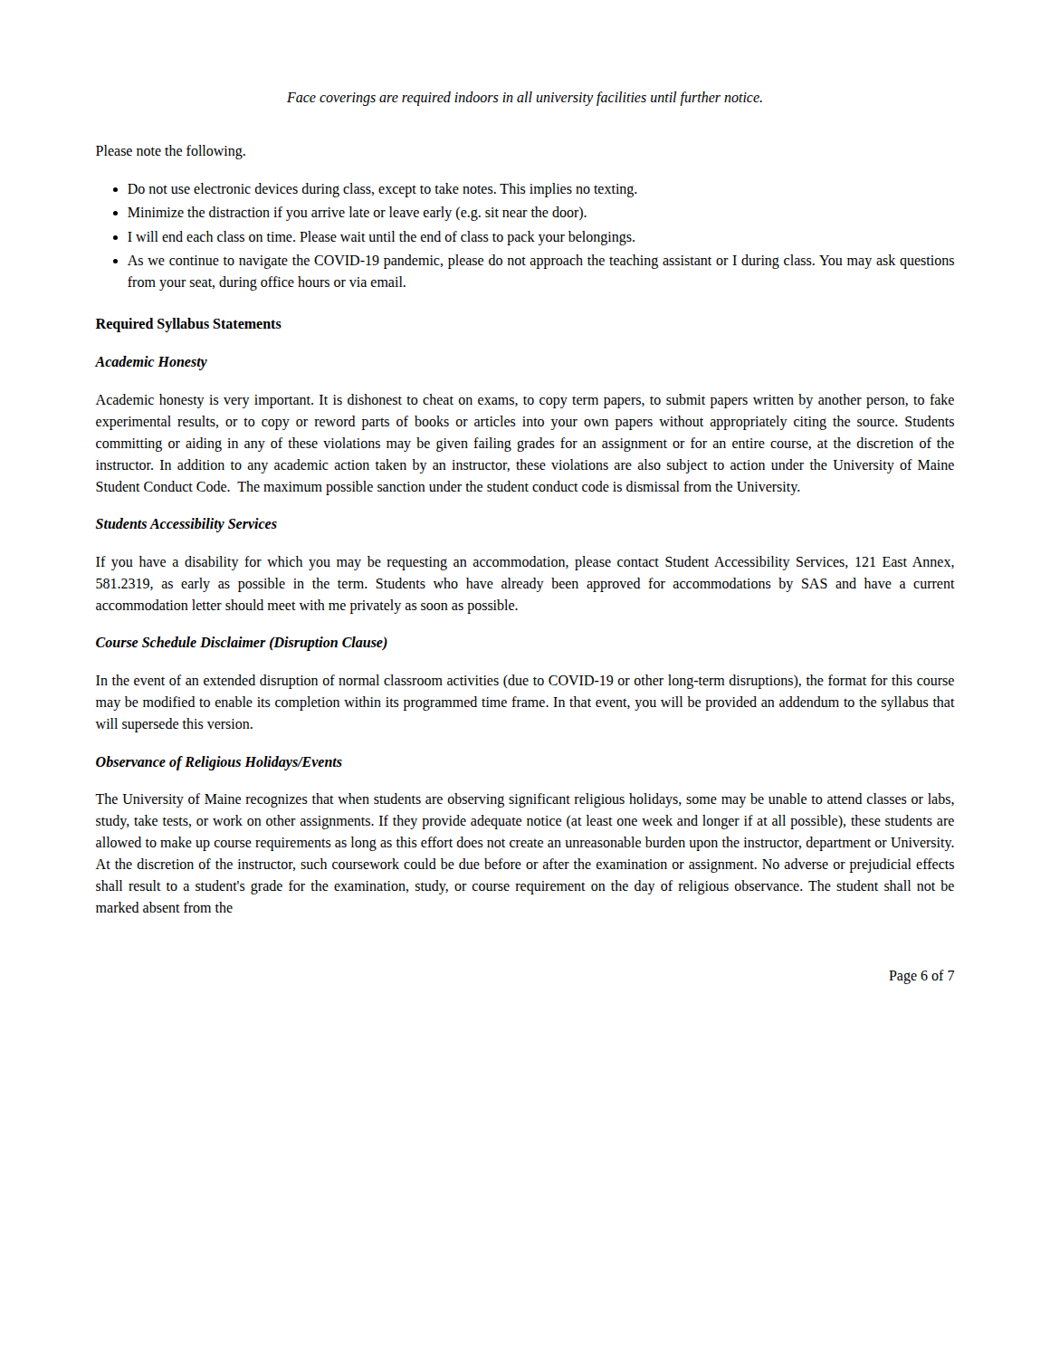Face coverings are required indoors in all university facilities until further notice.
Please note the following.
Do not use electronic devices during class, except to take notes. This implies no texting.
Minimize the distraction if you arrive late or leave early (e.g. sit near the door).
I will end each class on time. Please wait until the end of class to pack your belongings.
As we continue to navigate the COVID-19 pandemic, please do not approach the teaching assistant or I during class. You may ask questions from your seat, during office hours or via email.
Required Syllabus Statements
Academic Honesty
Academic honesty is very important. It is dishonest to cheat on exams, to copy term papers, to submit papers written by another person, to fake experimental results, or to copy or reword parts of books or articles into your own papers without appropriately citing the source. Students committing or aiding in any of these violations may be given failing grades for an assignment or for an entire course, at the discretion of the instructor. In addition to any academic action taken by an instructor, these violations are also subject to action under the University of Maine Student Conduct Code. The maximum possible sanction under the student conduct code is dismissal from the University.
Students Accessibility Services
If you have a disability for which you may be requesting an accommodation, please contact Student Accessibility Services, 121 East Annex, 581.2319, as early as possible in the term. Students who have already been approved for accommodations by SAS and have a current accommodation letter should meet with me privately as soon as possible.
Course Schedule Disclaimer (Disruption Clause)
In the event of an extended disruption of normal classroom activities (due to COVID-19 or other long-term disruptions), the format for this course may be modified to enable its completion within its programmed time frame. In that event, you will be provided an addendum to the syllabus that will supersede this version.
Observance of Religious Holidays/Events
The University of Maine recognizes that when students are observing significant religious holidays, some may be unable to attend classes or labs, study, take tests, or work on other assignments. If they provide adequate notice (at least one week and longer if at all possible), these students are allowed to make up course requirements as long as this effort does not create an unreasonable burden upon the instructor, department or University. At the discretion of the instructor, such coursework could be due before or after the examination or assignment. No adverse or prejudicial effects shall result to a student's grade for the examination, study, or course requirement on the day of religious observance. The student shall not be marked absent from the
Page 6 of 7